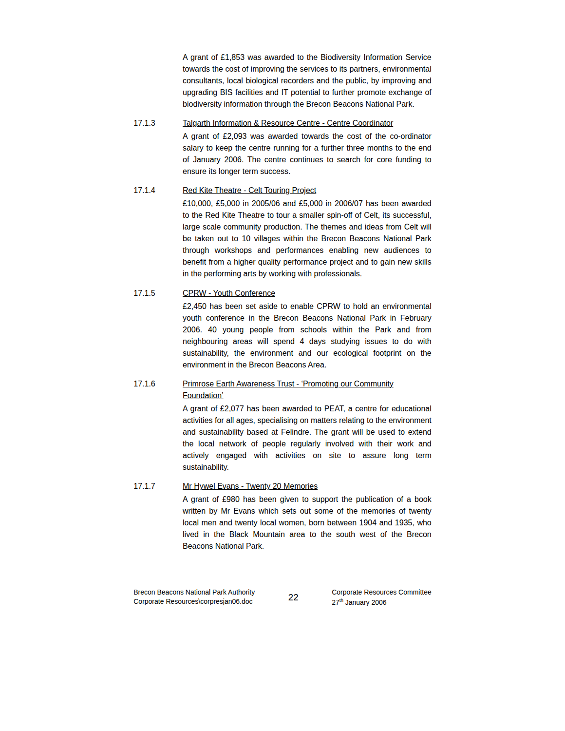A grant of £1,853 was awarded to the Biodiversity Information Service towards the cost of improving the services to its partners, environmental consultants, local biological recorders and the public, by improving and upgrading BIS facilities and IT potential to further promote exchange of biodiversity information through the Brecon Beacons National Park.
17.1.3
Talgarth Information & Resource Centre - Centre Coordinator
A grant of £2,093 was awarded towards the cost of the co-ordinator salary to keep the centre running for a further three months to the end of January 2006. The centre continues to search for core funding to ensure its longer term success.
17.1.4
Red Kite Theatre - Celt Touring Project
£10,000, £5,000 in 2005/06 and £5,000 in 2006/07 has been awarded to the Red Kite Theatre to tour a smaller spin-off of Celt, its successful, large scale community production. The themes and ideas from Celt will be taken out to 10 villages within the Brecon Beacons National Park through workshops and performances enabling new audiences to benefit from a higher quality performance project and to gain new skills in the performing arts by working with professionals.
17.1.5
CPRW - Youth Conference
£2,450 has been set aside to enable CPRW to hold an environmental youth conference in the Brecon Beacons National Park in February 2006. 40 young people from schools within the Park and from neighbouring areas will spend 4 days studying issues to do with sustainability, the environment and our ecological footprint on the environment in the Brecon Beacons Area.
17.1.6
Primrose Earth Awareness Trust - ‘Promoting our Community Foundation’
A grant of £2,077 has been awarded to PEAT, a centre for educational activities for all ages, specialising on matters relating to the environment and sustainability based at Felindre. The grant will be used to extend the local network of people regularly involved with their work and actively engaged with activities on site to assure long term sustainability.
17.1.7
Mr Hywel Evans - Twenty 20 Memories
A grant of £980 has been given to support the publication of a book written by Mr Evans which sets out some of the memories of twenty local men and twenty local women, born between 1904 and 1935, who lived in the Black Mountain area to the south west of the Brecon Beacons National Park.
Brecon Beacons National Park Authority
Corporate Resources\corpresjan06.doc
22
Corporate Resources Committee
27th January 2006